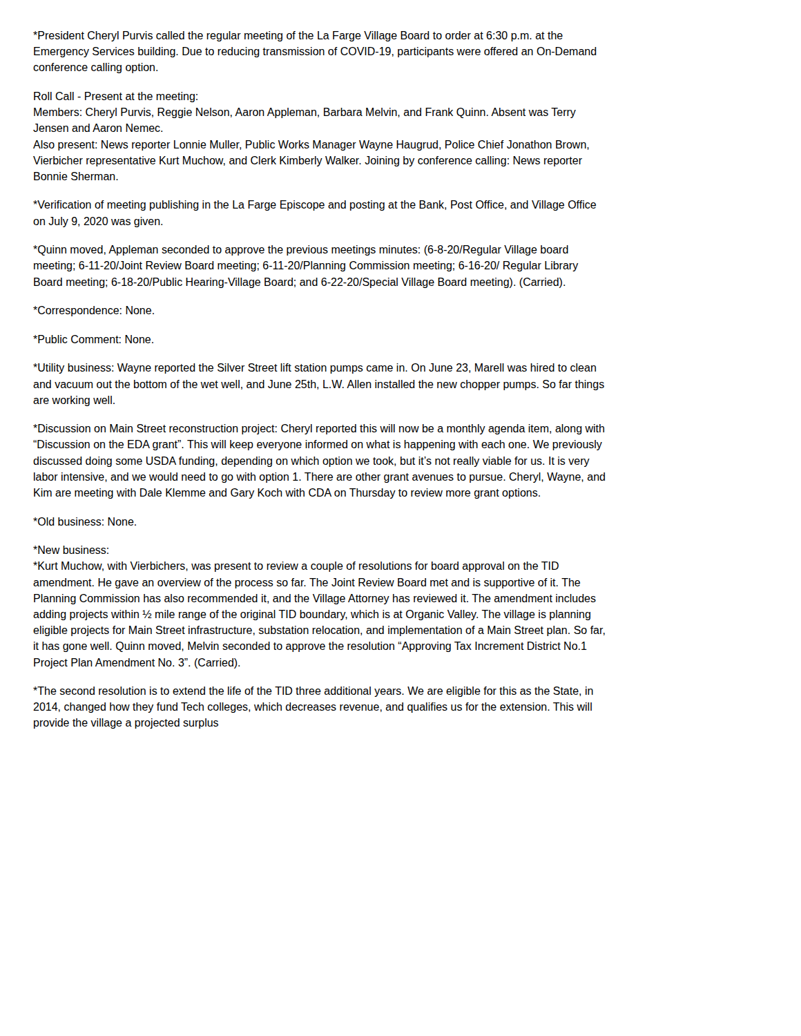*President Cheryl Purvis called the regular meeting of the La Farge Village Board to order at 6:30 p.m. at the Emergency Services building. Due to reducing transmission of COVID-19, participants were offered an On-Demand conference calling option.
Roll Call - Present at the meeting:
Members: Cheryl Purvis, Reggie Nelson, Aaron Appleman, Barbara Melvin, and Frank Quinn. Absent was Terry Jensen and Aaron Nemec.
Also present: News reporter Lonnie Muller, Public Works Manager Wayne Haugrud, Police Chief Jonathon Brown, Vierbicher representative Kurt Muchow, and Clerk Kimberly Walker. Joining by conference calling: News reporter Bonnie Sherman.
*Verification of meeting publishing in the La Farge Episcope and posting at the Bank, Post Office, and Village Office on July 9, 2020 was given.
*Quinn moved, Appleman seconded to approve the previous meetings minutes: (6-8-20/Regular Village board meeting; 6-11-20/Joint Review Board meeting; 6-11-20/Planning Commission meeting; 6-16-20/ Regular Library Board meeting; 6-18-20/Public Hearing-Village Board; and 6-22-20/Special Village Board meeting). (Carried).
*Correspondence: None.
*Public Comment: None.
*Utility business: Wayne reported the Silver Street lift station pumps came in. On June 23, Marell was hired to clean and vacuum out the bottom of the wet well, and June 25th, L.W. Allen installed the new chopper pumps. So far things are working well.
*Discussion on Main Street reconstruction project: Cheryl reported this will now be a monthly agenda item, along with “Discussion on the EDA grant”. This will keep everyone informed on what is happening with each one. We previously discussed doing some USDA funding, depending on which option we took, but it’s not really viable for us. It is very labor intensive, and we would need to go with option 1. There are other grant avenues to pursue. Cheryl, Wayne, and Kim are meeting with Dale Klemme and Gary Koch with CDA on Thursday to review more grant options.
*Old business: None.
*New business:
*Kurt Muchow, with Vierbichers, was present to review a couple of resolutions for board approval on the TID amendment. He gave an overview of the process so far. The Joint Review Board met and is supportive of it. The Planning Commission has also recommended it, and the Village Attorney has reviewed it. The amendment includes adding projects within ½ mile range of the original TID boundary, which is at Organic Valley. The village is planning eligible projects for Main Street infrastructure, substation relocation, and implementation of a Main Street plan. So far, it has gone well. Quinn moved, Melvin seconded to approve the resolution “Approving Tax Increment District No.1 Project Plan Amendment No. 3”. (Carried).
*The second resolution is to extend the life of the TID three additional years. We are eligible for this as the State, in 2014, changed how they fund Tech colleges, which decreases revenue, and qualifies us for the extension. This will provide the village a projected surplus